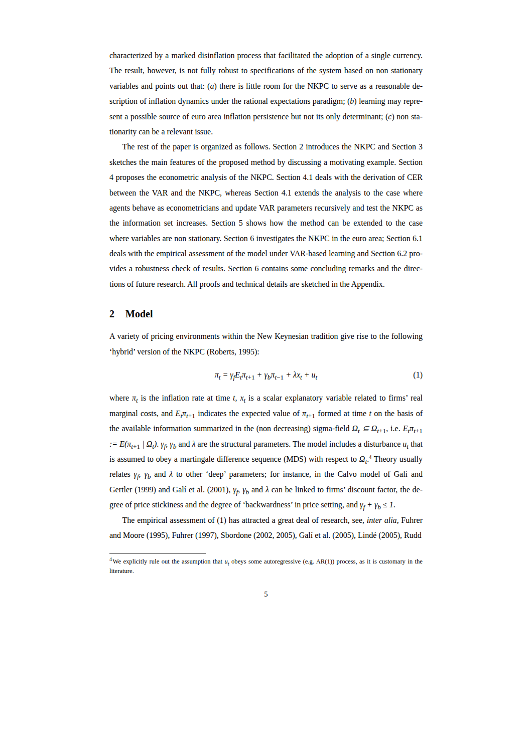characterized by a marked disinflation process that facilitated the adoption of a single currency. The result, however, is not fully robust to specifications of the system based on non stationary variables and points out that: (a) there is little room for the NKPC to serve as a reasonable description of inflation dynamics under the rational expectations paradigm; (b) learning may represent a possible source of euro area inflation persistence but not its only determinant; (c) non stationarity can be a relevant issue.
The rest of the paper is organized as follows. Section 2 introduces the NKPC and Section 3 sketches the main features of the proposed method by discussing a motivating example. Section 4 proposes the econometric analysis of the NKPC. Section 4.1 deals with the derivation of CER between the VAR and the NKPC, whereas Section 4.1 extends the analysis to the case where agents behave as econometricians and update VAR parameters recursively and test the NKPC as the information set increases. Section 5 shows how the method can be extended to the case where variables are non stationary. Section 6 investigates the NKPC in the euro area; Section 6.1 deals with the empirical assessment of the model under VAR-based learning and Section 6.2 provides a robustness check of results. Section 6 contains some concluding remarks and the directions of future research. All proofs and technical details are sketched in the Appendix.
2 Model
A variety of pricing environments within the New Keynesian tradition give rise to the following ‘hybrid’ version of the NKPC (Roberts, 1995):
πt = γfEtπt+1 + γbπt−1 + λxt + ut (1)
where πt is the inflation rate at time t, xt is a scalar explanatory variable related to firms’ real marginal costs, and Etπt+1 indicates the expected value of πt+1 formed at time t on the basis of the available information summarized in the (non decreasing) sigma-field Ωt ⊆ Ωt+1, i.e. Etπt+1 := E(πt+1 | Ωt). γf, γb and λ are the structural parameters. The model includes a disturbance ut that is assumed to obey a martingale difference sequence (MDS) with respect to Ωt.4 Theory usually relates γf, γb and λ to other ‘deep’ parameters; for instance, in the Calvo model of Galí and Gertler (1999) and Galí et al. (2001), γf, γb and λ can be linked to firms’ discount factor, the degree of price stickiness and the degree of ‘backwardness’ in price setting, and γf + γb ≤ 1.
The empirical assessment of (1) has attracted a great deal of research, see, inter alia, Fuhrer and Moore (1995), Fuhrer (1997), Sbordone (2002, 2005), Galí et al. (2005), Lindé (2005), Rudd
4 We explicitly rule out the assumption that ut obeys some autoregressive (e.g. AR(1)) process, as it is customary in the literature.
5